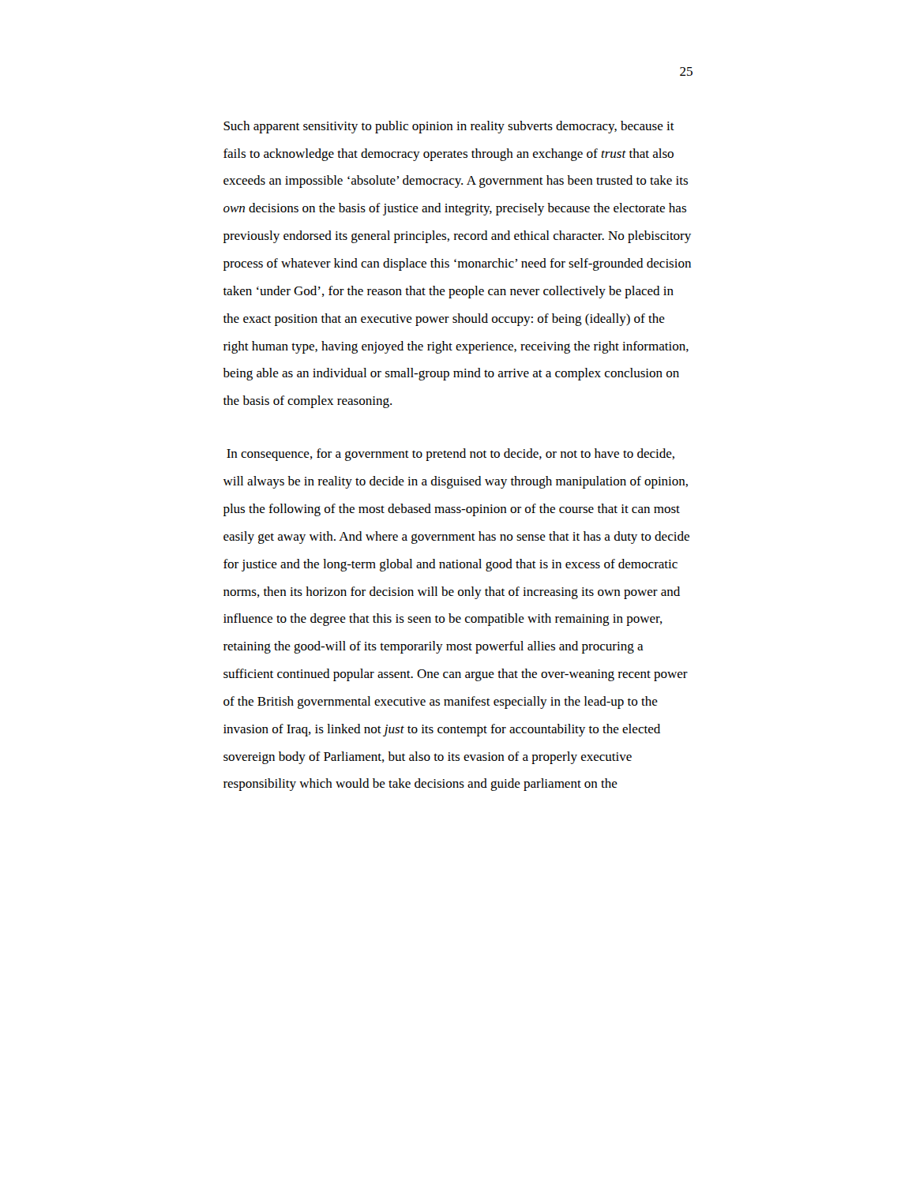25
Such apparent sensitivity to public opinion in reality subverts democracy, because it fails to acknowledge that democracy operates through an exchange of trust that also exceeds an impossible ‘absolute’ democracy. A government has been trusted to take its own decisions on the basis of justice and integrity, precisely because the electorate has previously endorsed its general principles, record and ethical character. No plebiscitory process of whatever kind can displace this ‘monarchic’ need for self-grounded decision taken ‘under God’, for the reason that the people can never collectively be placed in the exact position that an executive power should occupy: of being (ideally) of the right human type, having enjoyed the right experience, receiving the right information, being able as an individual or small-group mind to arrive at a complex conclusion on the basis of complex reasoning.
In consequence, for a government to pretend not to decide, or not to have to decide, will always be in reality to decide in a disguised way through manipulation of opinion, plus the following of the most debased mass-opinion or of the course that it can most easily get away with. And where a government has no sense that it has a duty to decide for justice and the long-term global and national good that is in excess of democratic norms, then its horizon for decision will be only that of increasing its own power and influence to the degree that this is seen to be compatible with remaining in power, retaining the good-will of its temporarily most powerful allies and procuring a sufficient continued popular assent. One can argue that the over-weaning recent power of the British governmental executive as manifest especially in the lead-up to the invasion of Iraq, is linked not just to its contempt for accountability to the elected sovereign body of Parliament, but also to its evasion of a properly executive responsibility which would be take decisions and guide parliament on the